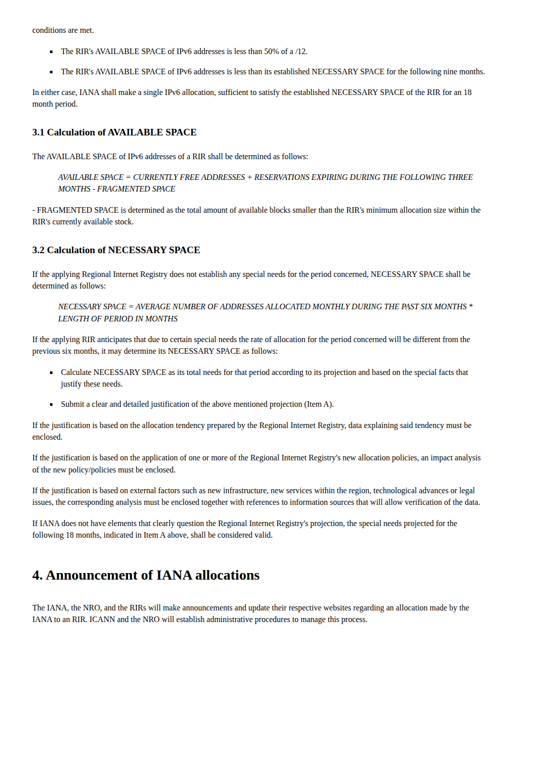conditions are met.
The RIR's AVAILABLE SPACE of IPv6 addresses is less than 50% of a /12.
The RIR's AVAILABLE SPACE of IPv6 addresses is less than its established NECESSARY SPACE for the following nine months.
In either case, IANA shall make a single IPv6 allocation, sufficient to satisfy the established NECESSARY SPACE of the RIR for an 18 month period.
3.1 Calculation of AVAILABLE SPACE
The AVAILABLE SPACE of IPv6 addresses of a RIR shall be determined as follows:
AVAILABLE SPACE = CURRENTLY FREE ADDRESSES + RESERVATIONS EXPIRING DURING THE FOLLOWING THREE MONTHS - FRAGMENTED SPACE
- FRAGMENTED SPACE is determined as the total amount of available blocks smaller than the RIR's minimum allocation size within the RIR's currently available stock.
3.2 Calculation of NECESSARY SPACE
If the applying Regional Internet Registry does not establish any special needs for the period concerned, NECESSARY SPACE shall be determined as follows:
NECESSARY SPACE = AVERAGE NUMBER OF ADDRESSES ALLOCATED MONTHLY DURING THE PAST SIX MONTHS * LENGTH OF PERIOD IN MONTHS
If the applying RIR anticipates that due to certain special needs the rate of allocation for the period concerned will be different from the previous six months, it may determine its NECESSARY SPACE as follows:
Calculate NECESSARY SPACE as its total needs for that period according to its projection and based on the special facts that justify these needs.
Submit a clear and detailed justification of the above mentioned projection (Item A).
If the justification is based on the allocation tendency prepared by the Regional Internet Registry, data explaining said tendency must be enclosed.
If the justification is based on the application of one or more of the Regional Internet Registry's new allocation policies, an impact analysis of the new policy/policies must be enclosed.
If the justification is based on external factors such as new infrastructure, new services within the region, technological advances or legal issues, the corresponding analysis must be enclosed together with references to information sources that will allow verification of the data.
If IANA does not have elements that clearly question the Regional Internet Registry's projection, the special needs projected for the following 18 months, indicated in Item A above, shall be considered valid.
4. Announcement of IANA allocations
The IANA, the NRO, and the RIRs will make announcements and update their respective websites regarding an allocation made by the IANA to an RIR. ICANN and the NRO will establish administrative procedures to manage this process.